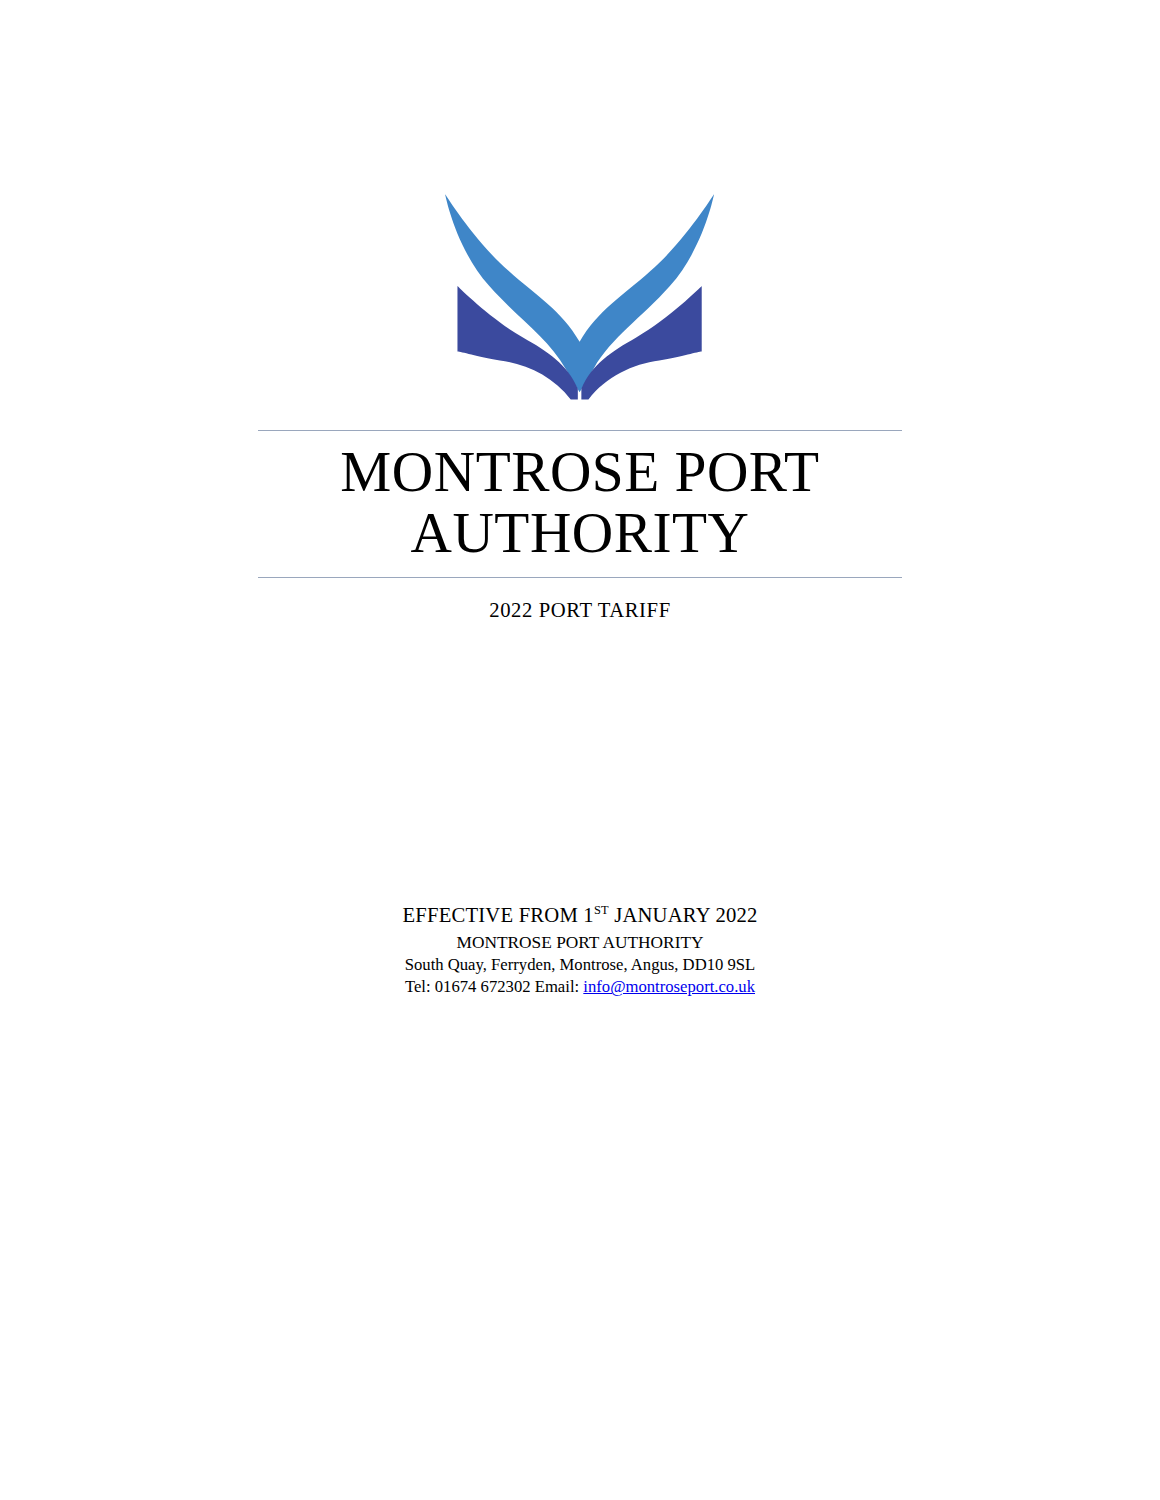MONTROSE PORT
AUTHORITY
2022 PORT TARIFF
EFFECTIVE FROM 1ST JANUARY 2022
MONTROSE PORT AUTHORITY
South Quay, Ferryden, Montrose, Angus, DD10 9SL
Tel: 01674 672302 Email: info@montroseport.co.uk